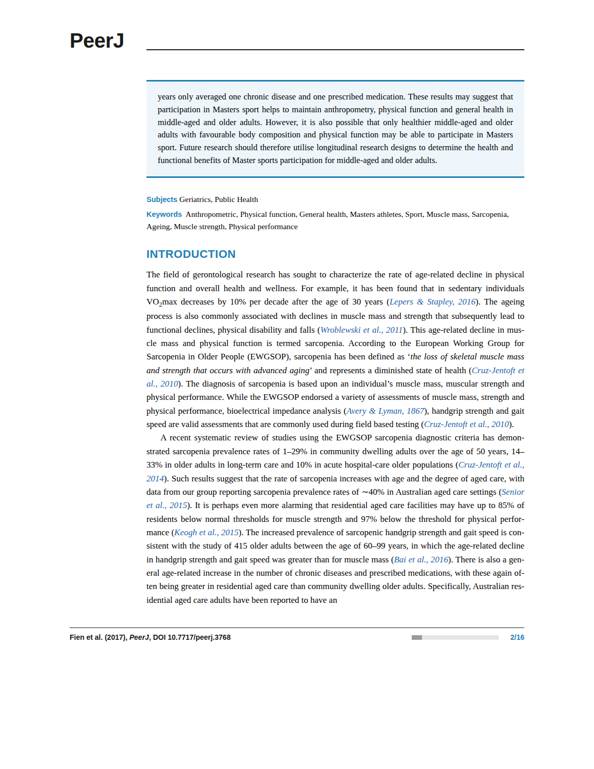PeerJ
years only averaged one chronic disease and one prescribed medication. These results may suggest that participation in Masters sport helps to maintain anthropometry, physical function and general health in middle-aged and older adults. However, it is also possible that only healthier middle-aged and older adults with favourable body composition and physical function may be able to participate in Masters sport. Future research should therefore utilise longitudinal research designs to determine the health and functional benefits of Master sports participation for middle-aged and older adults.
Subjects Geriatrics, Public Health
Keywords Anthropometric, Physical function, General health, Masters athletes, Sport, Muscle mass, Sarcopenia, Ageing, Muscle strength, Physical performance
INTRODUCTION
The field of gerontological research has sought to characterize the rate of age-related decline in physical function and overall health and wellness. For example, it has been found that in sedentary individuals VO2max decreases by 10% per decade after the age of 30 years (Lepers & Stapley, 2016). The ageing process is also commonly associated with declines in muscle mass and strength that subsequently lead to functional declines, physical disability and falls (Wroblewski et al., 2011). This age-related decline in muscle mass and physical function is termed sarcopenia. According to the European Working Group for Sarcopenia in Older People (EWGSOP), sarcopenia has been defined as ‘the loss of skeletal muscle mass and strength that occurs with advanced aging’ and represents a diminished state of health (Cruz-Jentoft et al., 2010). The diagnosis of sarcopenia is based upon an individual’s muscle mass, muscular strength and physical performance. While the EWGSOP endorsed a variety of assessments of muscle mass, strength and physical performance, bioelectrical impedance analysis (Avery & Lyman, 1867), handgrip strength and gait speed are valid assessments that are commonly used during field based testing (Cruz-Jentoft et al., 2010).
A recent systematic review of studies using the EWGSOP sarcopenia diagnostic criteria has demonstrated sarcopenia prevalence rates of 1–29% in community dwelling adults over the age of 50 years, 14–33% in older adults in long-term care and 10% in acute hospital-care older populations (Cruz-Jentoft et al., 2014). Such results suggest that the rate of sarcopenia increases with age and the degree of aged care, with data from our group reporting sarcopenia prevalence rates of ∼40% in Australian aged care settings (Senior et al., 2015). It is perhaps even more alarming that residential aged care facilities may have up to 85% of residents below normal thresholds for muscle strength and 97% below the threshold for physical performance (Keogh et al., 2015). The increased prevalence of sarcopenic handgrip strength and gait speed is consistent with the study of 415 older adults between the age of 60–99 years, in which the age-related decline in handgrip strength and gait speed was greater than for muscle mass (Bai et al., 2016). There is also a general age-related increase in the number of chronic diseases and prescribed medications, with these again often being greater in residential aged care than community dwelling older adults. Specifically, Australian residential aged care adults have been reported to have an
Fien et al. (2017), PeerJ, DOI 10.7717/peerj.3768
2/16